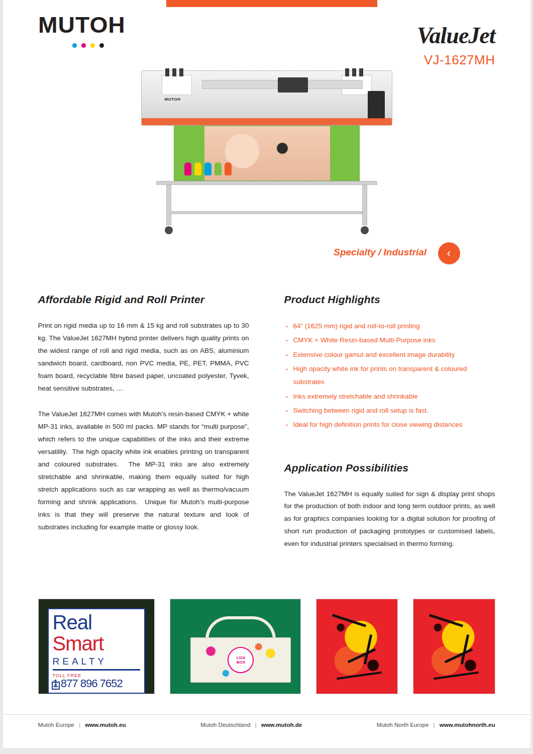MUTOH
ValueJet
VJ-1627MH
MUTOH
Specialty / Industrial ‹
Affordable Rigid and Roll Printer
Print on rigid media up to 16 mm & 15 kg and roll substrates up to 30 kg. The ValueJet 1627MH hybrid printer delivers high quality prints on the widest range of roll and rigid media, such as on ABS, aluminium sandwich board, cardboard, non PVC media, PE, PET, PMMA, PVC foam board, recyclable fibre based paper, uncoated polyester, Tyvek, heat sensitive substrates, …
The ValueJet 1627MH comes with Mutoh’s resin-based CMYK + white MP-31 inks, available in 500 ml packs. MP stands for “multi purpose”, which refers to the unique capabilities of the inks and their extreme versatility. The high opacity white ink enables printing on transparent and coloured substrates. The MP-31 inks are also extremely stretchable and shrinkable, making them equally suited for high stretch applications such as car wrapping as well as thermo/vacuum forming and shrink applications. Unique for Mutoh’s multi-purpose inks is that they will preserve the natural texture and look of substrates including for example matte or glossy look.
Product Highlights
64” (1625 mm) rigid and roll-to-roll printing
CMYK + White Resin-based Multi-Purpose inks
Extensive colour gamut and excellent image durability
High opacity white ink for prints on transparent & coloured substrates
Inks extremely stretchable and shrinkable
Switching between rigid and roll setup is fast.
Ideal for high definition prints for close viewing distances
Application Possibilities
The ValueJet 1627MH is equally suited for sign & display print shops for the production of both indoor and long term outdoor prints, as well as for graphics companies looking for a digital solution for proofing of short run production of packaging prototypes or customised labels, even for industrial printers specialised in thermo forming.
Real
Smart
REALTY
TOLL FREE
1 877 896 7652
R
LIZA
BOX
Mutoh Europe | www.mutoh.eu
Mutoh Deutschland | www.mutoh.de
Mutoh North Europe | www.mutohnorth.eu